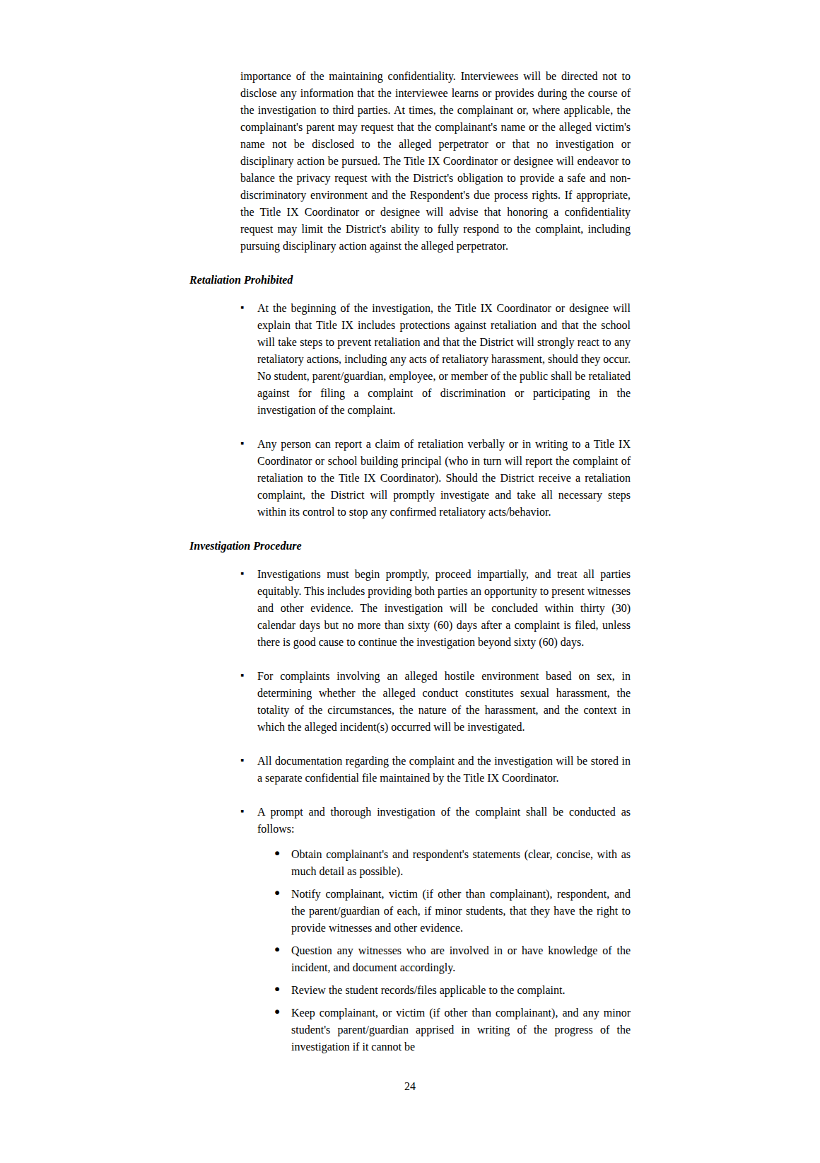importance of the maintaining confidentiality. Interviewees will be directed not to disclose any information that the interviewee learns or provides during the course of the investigation to third parties. At times, the complainant or, where applicable, the complainant's parent may request that the complainant's name or the alleged victim's name not be disclosed to the alleged perpetrator or that no investigation or disciplinary action be pursued. The Title IX Coordinator or designee will endeavor to balance the privacy request with the District's obligation to provide a safe and non-discriminatory environment and the Respondent's due process rights. If appropriate, the Title IX Coordinator or designee will advise that honoring a confidentiality request may limit the District's ability to fully respond to the complaint, including pursuing disciplinary action against the alleged perpetrator.
Retaliation Prohibited
At the beginning of the investigation, the Title IX Coordinator or designee will explain that Title IX includes protections against retaliation and that the school will take steps to prevent retaliation and that the District will strongly react to any retaliatory actions, including any acts of retaliatory harassment, should they occur. No student, parent/guardian, employee, or member of the public shall be retaliated against for filing a complaint of discrimination or participating in the investigation of the complaint.
Any person can report a claim of retaliation verbally or in writing to a Title IX Coordinator or school building principal (who in turn will report the complaint of retaliation to the Title IX Coordinator). Should the District receive a retaliation complaint, the District will promptly investigate and take all necessary steps within its control to stop any confirmed retaliatory acts/behavior.
Investigation Procedure
Investigations must begin promptly, proceed impartially, and treat all parties equitably. This includes providing both parties an opportunity to present witnesses and other evidence. The investigation will be concluded within thirty (30) calendar days but no more than sixty (60) days after a complaint is filed, unless there is good cause to continue the investigation beyond sixty (60) days.
For complaints involving an alleged hostile environment based on sex, in determining whether the alleged conduct constitutes sexual harassment, the totality of the circumstances, the nature of the harassment, and the context in which the alleged incident(s) occurred will be investigated.
All documentation regarding the complaint and the investigation will be stored in a separate confidential file maintained by the Title IX Coordinator.
A prompt and thorough investigation of the complaint shall be conducted as follows:
Obtain complainant's and respondent's statements (clear, concise, with as much detail as possible).
Notify complainant, victim (if other than complainant), respondent, and the parent/guardian of each, if minor students, that they have the right to provide witnesses and other evidence.
Question any witnesses who are involved in or have knowledge of the incident, and document accordingly.
Review the student records/files applicable to the complaint.
Keep complainant, or victim (if other than complainant), and any minor student's parent/guardian apprised in writing of the progress of the investigation if it cannot be
24